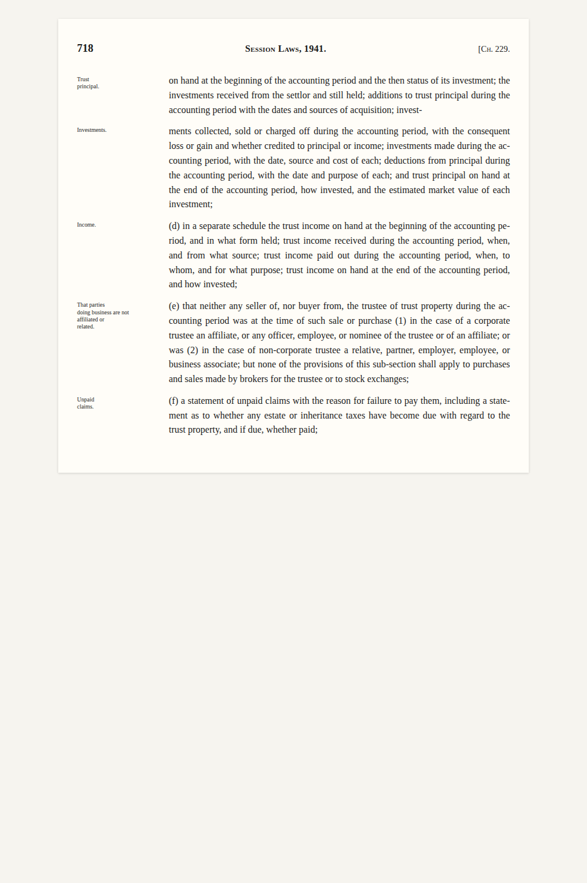718 Session Laws, 1941. [Ch. 229.
Trust
principal.
on hand at the beginning of the accounting period and the then status of its investment; the investments received from the settlor and still held; additions to trust principal during the accounting period with the dates and sources of acquisition; invest-
Investments.
ments collected, sold or charged off during the accounting period, with the consequent loss or gain and whether credited to principal or income; investments made during the accounting period, with the date, source and cost of each; deductions from principal during the accounting period, with the date and purpose of each; and trust principal on hand at the end of the accounting period, how invested, and the estimated market value of each investment;
Income.
(d) in a separate schedule the trust income on hand at the beginning of the accounting period, and in what form held; trust income received during the accounting period, when, and from what source; trust income paid out during the accounting period, when, to whom, and for what purpose; trust income on hand at the end of the accounting period, and how invested;
That parties
doing business are not
affiliated or
related.
(e) that neither any seller of, nor buyer from, the trustee of trust property during the accounting period was at the time of such sale or purchase (1) in the case of a corporate trustee an affiliate, or any officer, employee, or nominee of the trustee or of an affiliate; or was (2) in the case of non-corporate trustee a relative, partner, employer, employee, or business associate; but none of the provisions of this sub-section shall apply to purchases and sales made by brokers for the trustee or to stock exchanges;
Unpaid
claims.
(f) a statement of unpaid claims with the reason for failure to pay them, including a statement as to whether any estate or inheritance taxes have become due with regard to the trust property, and if due, whether paid;